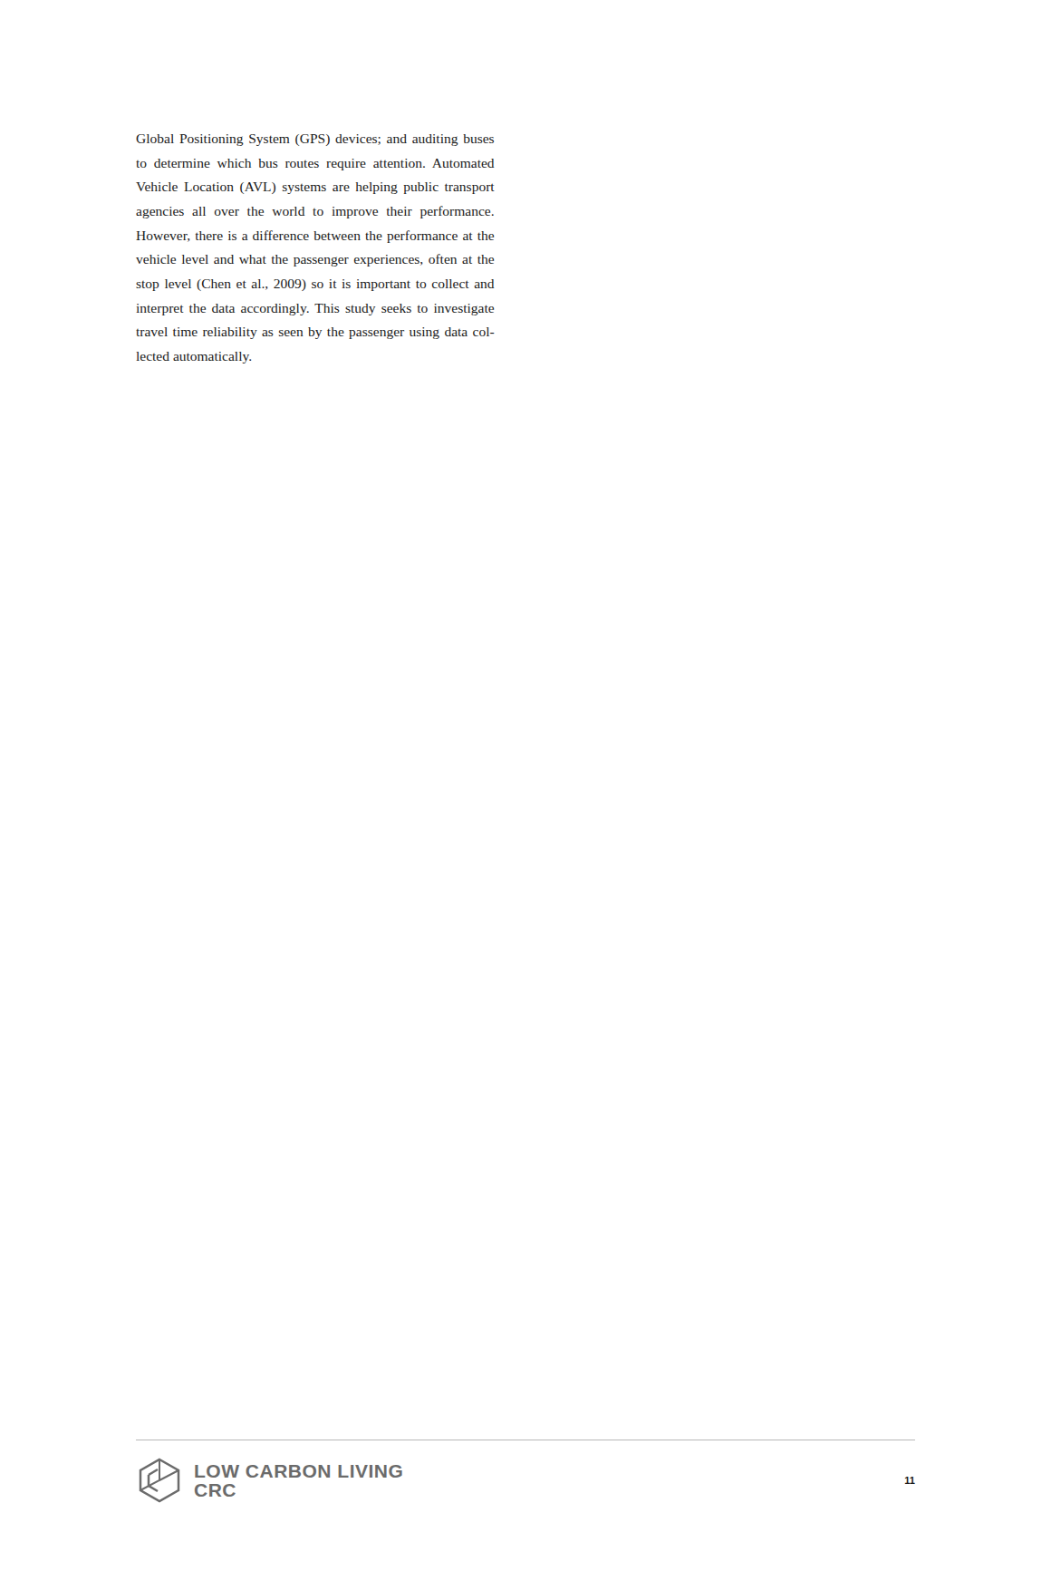Global Positioning System (GPS) devices; and auditing buses to determine which bus routes require attention. Automated Vehicle Location (AVL) systems are helping public transport agencies all over the world to improve their performance. However, there is a difference between the performance at the vehicle level and what the passenger experiences, often at the stop level (Chen et al., 2009) so it is important to collect and interpret the data accordingly. This study seeks to investigate travel time reliability as seen by the passenger using data collected automatically.
LOW CARBON LIVING CRC
11